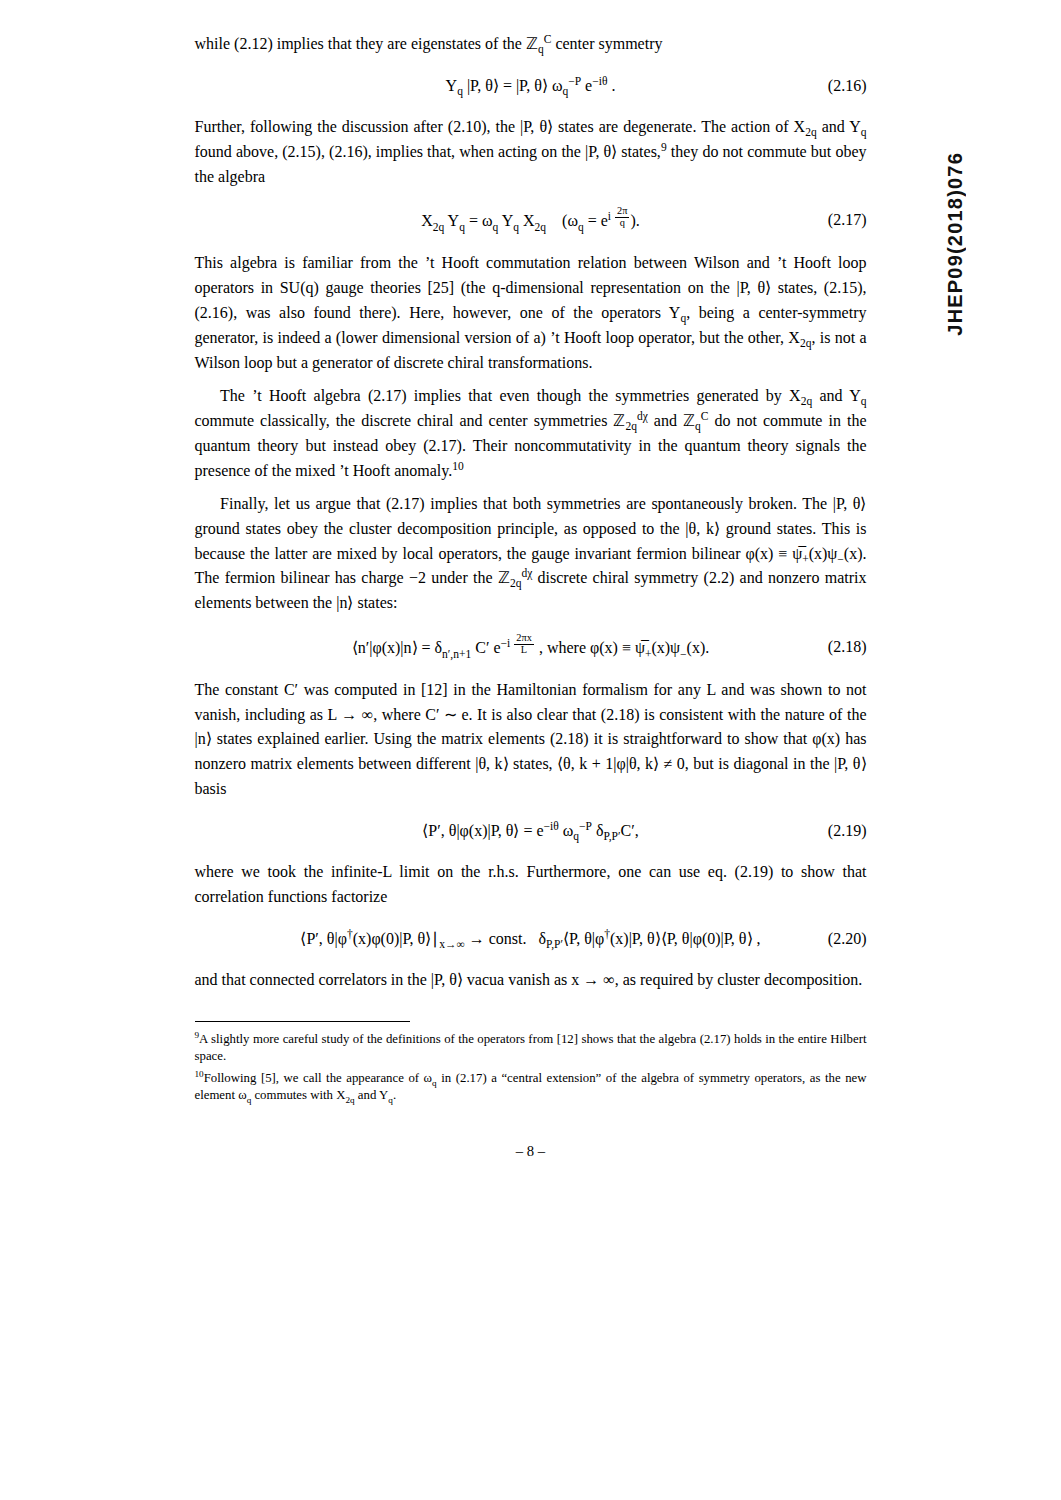JHEP09(2018)076
while (2.12) implies that they are eigenstates of the ℤqC center symmetry
Yq |P, θ⟩ = |P, θ⟩ ωq−P e−iθ . (2.16)
Further, following the discussion after (2.10), the |P, θ⟩ states are degenerate. The action of X2q and Yq found above, (2.15), (2.16), implies that, when acting on the |P, θ⟩ states,9 they do not commute but obey the algebra
X2q Yq = ωq Yq X2q (ωq = ei 2π q). (2.17)
This algebra is familiar from the ’t Hooft commutation relation between Wilson and ’t Hooft loop operators in SU(q) gauge theories [25] (the q-dimensional representation on the |P, θ⟩ states, (2.15), (2.16), was also found there). Here, however, one of the operators Yq, being a center-symmetry generator, is indeed a (lower dimensional version of a) ’t Hooft loop operator, but the other, X2q, is not a Wilson loop but a generator of discrete chiral transformations.
The ’t Hooft algebra (2.17) implies that even though the symmetries generated by X2q and Yq commute classically, the discrete chiral and center symmetries ℤ2qdχ and ℤqC do not commute in the quantum theory but instead obey (2.17). Their noncommutativity in the quantum theory signals the presence of the mixed ’t Hooft anomaly.10
Finally, let us argue that (2.17) implies that both symmetries are spontaneously broken. The |P, θ⟩ ground states obey the cluster decomposition principle, as opposed to the |θ, k⟩ ground states. This is because the latter are mixed by local operators, the gauge invariant fermion bilinear φ(x) ≡ ψ̅+(x)ψ−(x). The fermion bilinear has charge −2 under the ℤ2qdχ discrete chiral symmetry (2.2) and nonzero matrix elements between the |n⟩ states:
⟨n′|φ(x)|n⟩ = δn′,n+1 C′ e−i 2πx L , where φ(x) ≡ ψ̅+(x)ψ−(x). (2.18)
The constant C′ was computed in [12] in the Hamiltonian formalism for any L and was shown to not vanish, including as L → ∞, where C′ ∼ e. It is also clear that (2.18) is consistent with the nature of the |n⟩ states explained earlier. Using the matrix elements (2.18) it is straightforward to show that φ(x) has nonzero matrix elements between different |θ, k⟩ states, ⟨θ, k + 1|φ|θ, k⟩ ≠ 0, but is diagonal in the |P, θ⟩ basis
⟨P′, θ|φ(x)|P, θ⟩ = e−iθ ωq−P δP,P′C′, (2.19)
where we took the infinite-L limit on the r.h.s. Furthermore, one can use eq. (2.19) to show that correlation functions factorize
⟨P′, θ|φ†(x)φ(0)|P, θ⟩∣x→∞ → const. δP,P′⟨P, θ|φ†(x)|P, θ⟩⟨P, θ|φ(0)|P, θ⟩ , (2.20)
and that connected correlators in the |P, θ⟩ vacua vanish as x → ∞, as required by cluster decomposition.
9A slightly more careful study of the definitions of the operators from [12] shows that the algebra (2.17) holds in the entire Hilbert space.
10Following [5], we call the appearance of ωq in (2.17) a “central extension” of the algebra of symmetry operators, as the new element ωq commutes with X2q and Yq.
– 8 –